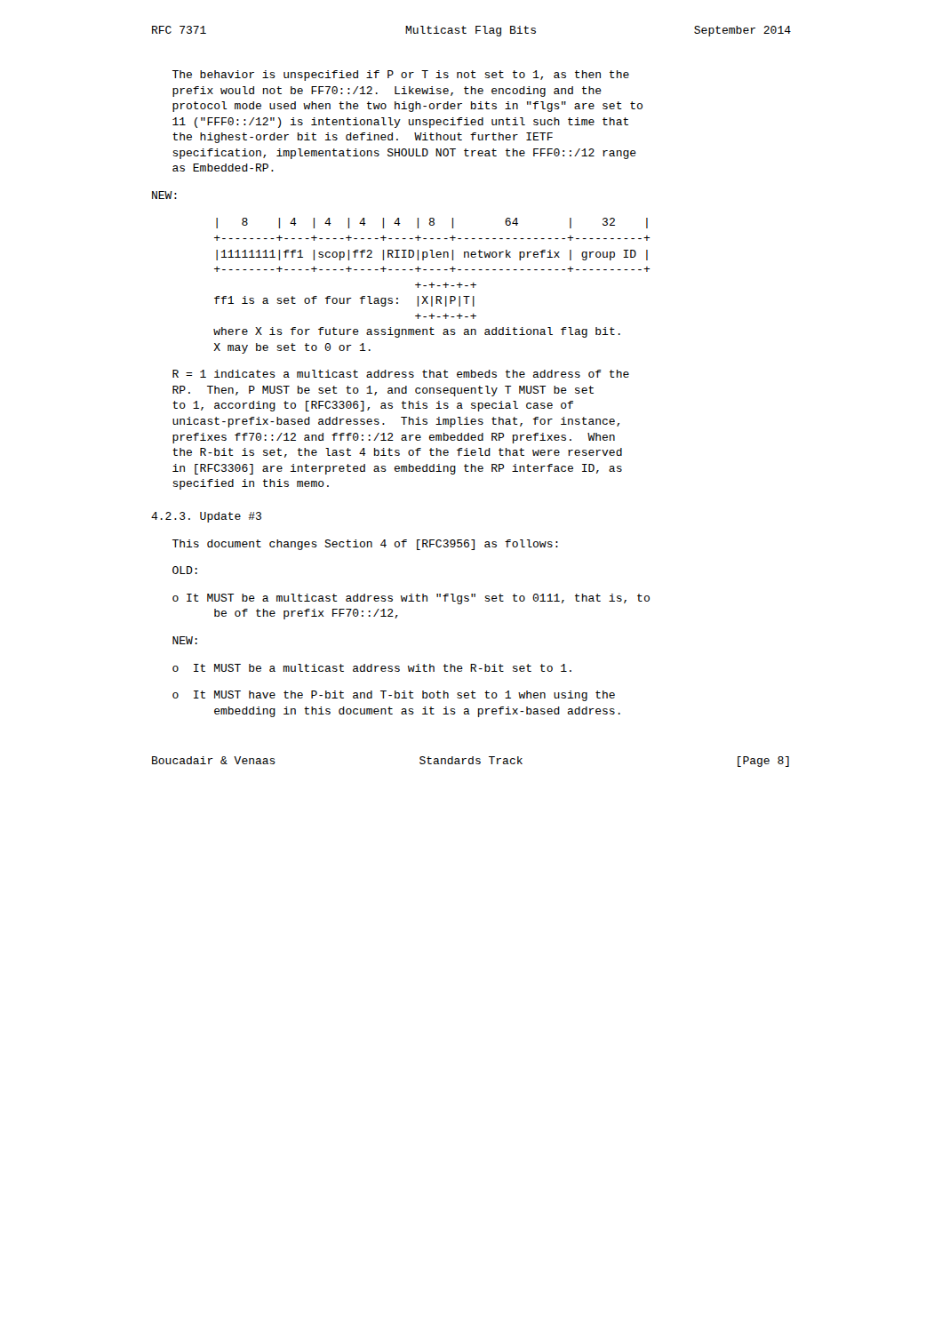RFC 7371 Multicast Flag Bits September 2014
The behavior is unspecified if P or T is not set to 1, as then the prefix would not be FF70::/12. Likewise, the encoding and the protocol mode used when the two high-order bits in "flgs" are set to 11 ("FFF0::/12") is intentionally unspecified until such time that the highest-order bit is defined. Without further IETF specification, implementations SHOULD NOT treat the FFF0::/12 range as Embedded-RP.
NEW:
         |   8    | 4  | 4  | 4  | 4  | 8  |       64       |    32    |
         +--------+----+----+----+----+----+----------------+----------+
         |11111111|ff1 |scop|ff2 |RIID|plen| network prefix | group ID |
         +--------+----+----+----+----+----+----------------+----------+
                                      +-+-+-+-+
         ff1 is a set of four flags:  |X|R|P|T|
                                      +-+-+-+-+
         where X is for future assignment as an additional flag bit.
         X may be set to 0 or 1.
R = 1 indicates a multicast address that embeds the address of the RP. Then, P MUST be set to 1, and consequently T MUST be set to 1, according to [RFC3306], as this is a special case of unicast-prefix-based addresses. This implies that, for instance, prefixes ff70::/12 and fff0::/12 are embedded RP prefixes. When the R-bit is set, the last 4 bits of the field that were reserved in [RFC3306] are interpreted as embedding the RP interface ID, as specified in this memo.
4.2.3. Update #3
This document changes Section 4 of [RFC3956] as follows:
OLD:
o It MUST be a multicast address with "flgs" set to 0111, that is, to be of the prefix FF70::/12,
NEW:
o It MUST be a multicast address with the R-bit set to 1.
o It MUST have the P-bit and T-bit both set to 1 when using the embedding in this document as it is a prefix-based address.
Boucadair & Venaas Standards Track [Page 8]